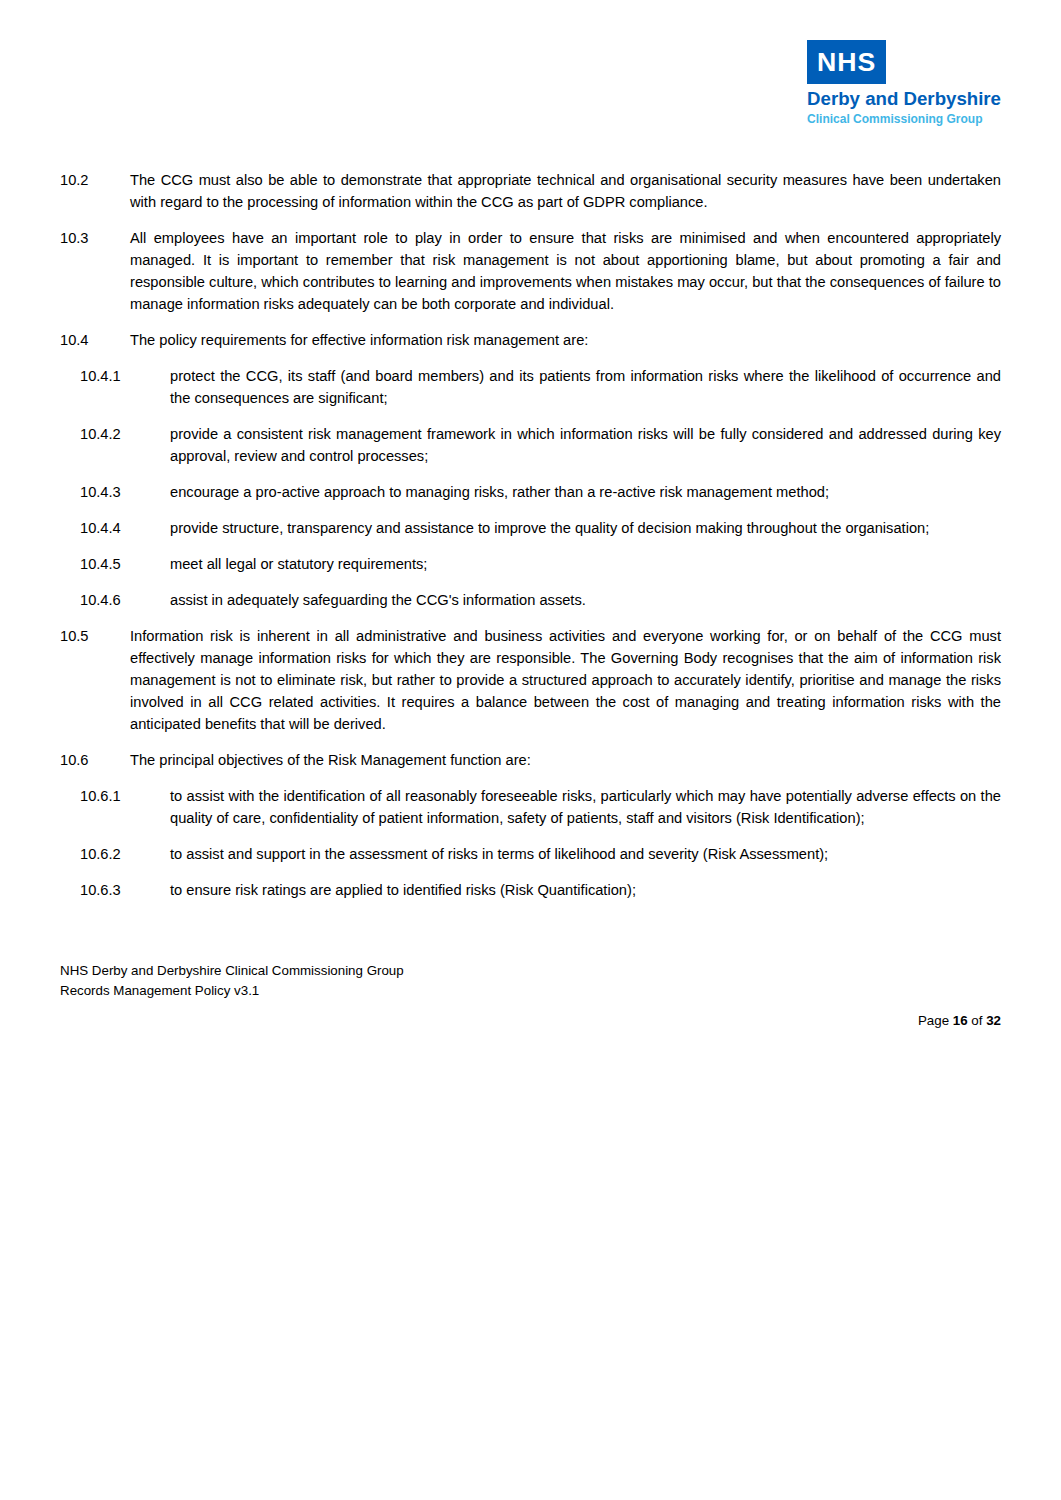NHS
Derby and Derbyshire
Clinical Commissioning Group
10.2
The CCG must also be able to demonstrate that appropriate technical and organisational security measures have been undertaken with regard to the processing of information within the CCG as part of GDPR compliance.
10.3
All employees have an important role to play in order to ensure that risks are minimised and when encountered appropriately managed. It is important to remember that risk management is not about apportioning blame, but about promoting a fair and responsible culture, which contributes to learning and improvements when mistakes may occur, but that the consequences of failure to manage information risks adequately can be both corporate and individual.
10.4
The policy requirements for effective information risk management are:
10.4.1
protect the CCG, its staff (and board members) and its patients from information risks where the likelihood of occurrence and the consequences are significant;
10.4.2
provide a consistent risk management framework in which information risks will be fully considered and addressed during key approval, review and control processes;
10.4.3
encourage a pro-active approach to managing risks, rather than a re-active risk management method;
10.4.4
provide structure, transparency and assistance to improve the quality of decision making throughout the organisation;
10.4.5
meet all legal or statutory requirements;
10.4.6
assist in adequately safeguarding the CCG's information assets.
10.5
Information risk is inherent in all administrative and business activities and everyone working for, or on behalf of the CCG must effectively manage information risks for which they are responsible. The Governing Body recognises that the aim of information risk management is not to eliminate risk, but rather to provide a structured approach to accurately identify, prioritise and manage the risks involved in all CCG related activities. It requires a balance between the cost of managing and treating information risks with the anticipated benefits that will be derived.
10.6
The principal objectives of the Risk Management function are:
10.6.1
to assist with the identification of all reasonably foreseeable risks, particularly which may have potentially adverse effects on the quality of care, confidentiality of patient information, safety of patients, staff and visitors (Risk Identification);
10.6.2
to assist and support in the assessment of risks in terms of likelihood and severity (Risk Assessment);
10.6.3
to ensure risk ratings are applied to identified risks (Risk Quantification);
NHS Derby and Derbyshire Clinical Commissioning Group
Records Management Policy v3.1
Page 16 of 32